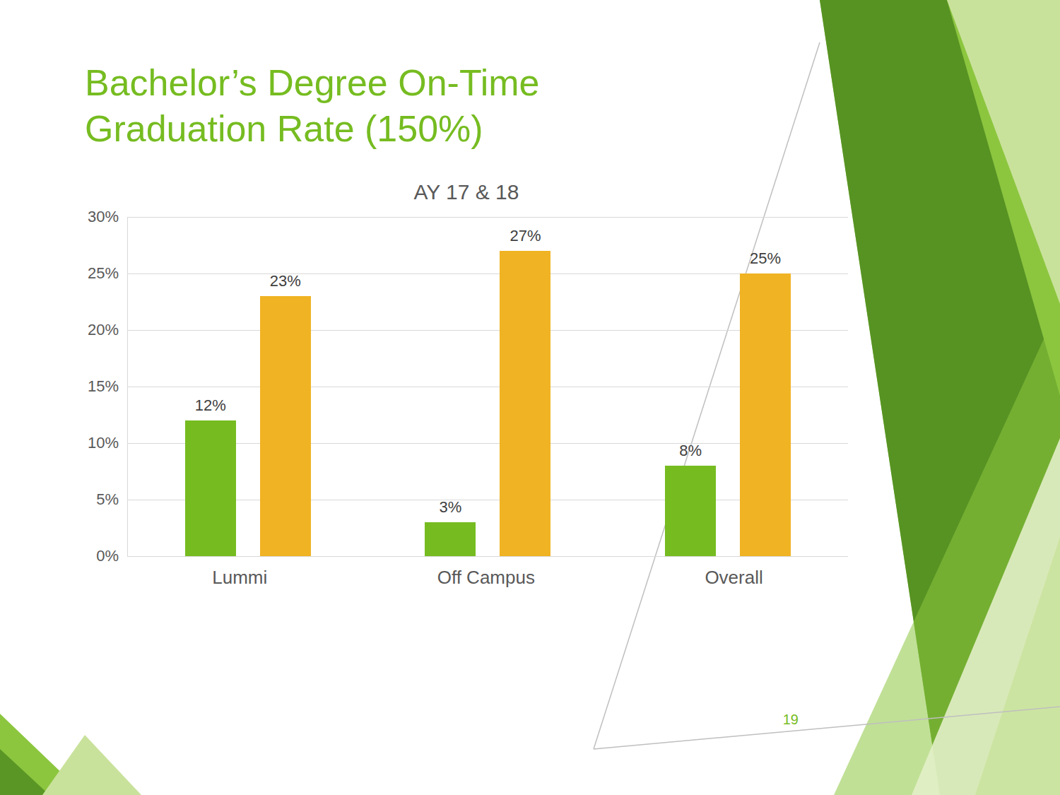Bachelor’s Degree On-Time
Graduation Rate (150%)
AY 17 & 18
30% 25% 20% 15% 10% 5% 0%
12%
23%
3%
27%
8%
25%
Lummi Off Campus Overall
19